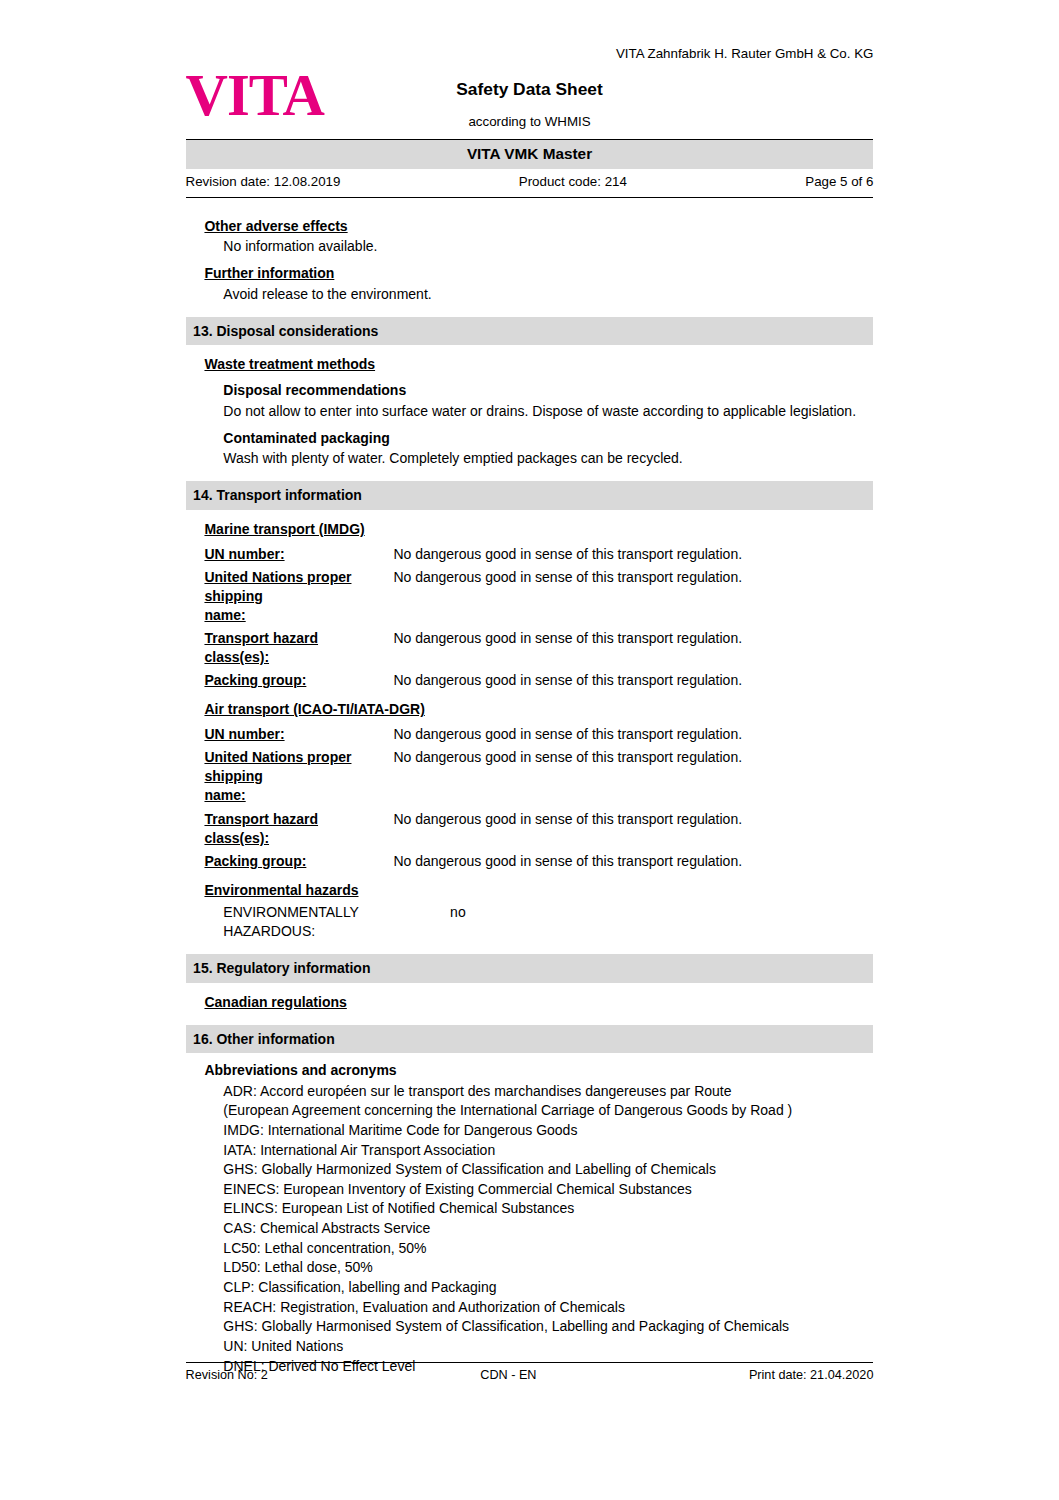VITA Zahnfabrik H. Rauter GmbH & Co. KG
VITA
Safety Data Sheet
according to WHMIS
VITA VMK Master
Revision date: 12.08.2019
Product code: 214
Page 5 of 6
Other adverse effects
No information available.
Further information
Avoid release to the environment.
13. Disposal considerations
Waste treatment methods
Disposal recommendations
Do not allow to enter into surface water or drains. Dispose of waste according to applicable legislation.
Contaminated packaging
Wash with plenty of water. Completely emptied packages can be recycled.
14. Transport information
Marine transport (IMDG)
| UN number: | No dangerous good in sense of this transport regulation. |
| United Nations proper shipping name: | No dangerous good in sense of this transport regulation. |
| Transport hazard class(es): | No dangerous good in sense of this transport regulation. |
| Packing group: | No dangerous good in sense of this transport regulation. |
Air transport (ICAO-TI/IATA-DGR)
| UN number: | No dangerous good in sense of this transport regulation. |
| United Nations proper shipping name: | No dangerous good in sense of this transport regulation. |
| Transport hazard class(es): | No dangerous good in sense of this transport regulation. |
| Packing group: | No dangerous good in sense of this transport regulation. |
Environmental hazards
ENVIRONMENTALLY HAZARDOUS:
no
15. Regulatory information
Canadian regulations
16. Other information
Abbreviations and acronyms
ADR: Accord européen sur le transport des marchandises dangereuses par Route
(European Agreement concerning the International Carriage of Dangerous Goods by Road )
IMDG: International Maritime Code for Dangerous Goods
IATA: International Air Transport Association
GHS: Globally Harmonized System of Classification and Labelling of Chemicals
EINECS: European Inventory of Existing Commercial Chemical Substances
ELINCS: European List of Notified Chemical Substances
CAS: Chemical Abstracts Service
LC50: Lethal concentration, 50%
LD50: Lethal dose, 50%
CLP: Classification, labelling and Packaging
REACH: Registration, Evaluation and Authorization of Chemicals
GHS: Globally Harmonised System of Classification, Labelling and Packaging of Chemicals
UN: United Nations
DNEL: Derived No Effect Level
Revision No: 2
CDN - EN
Print date: 21.04.2020